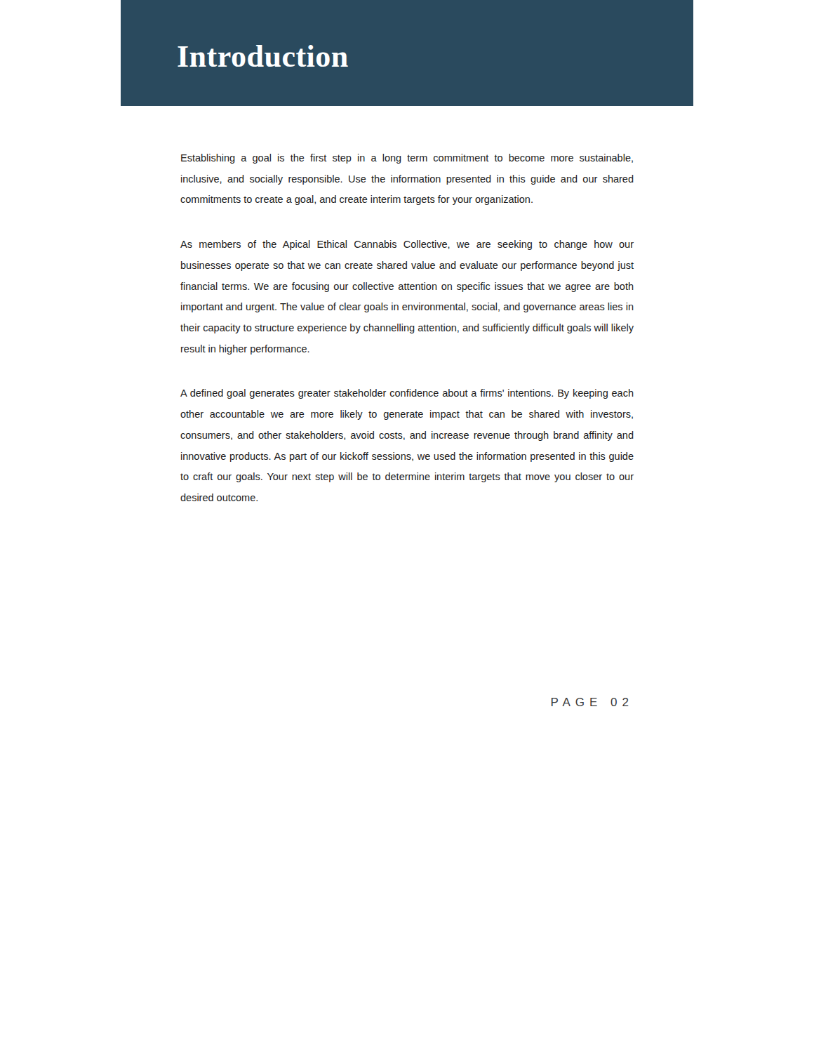Introduction
Establishing a goal is the first step in a long term commitment to become more sustainable, inclusive, and socially responsible. Use the information presented in this guide and our shared commitments to create a goal, and create interim targets for your organization.
As members of the Apical Ethical Cannabis Collective, we are seeking to change how our businesses operate so that we can create shared value and evaluate our performance beyond just financial terms. We are focusing our collective attention on specific issues that we agree are both important and urgent. The value of clear goals in environmental, social, and governance areas lies in their capacity to structure experience by channelling attention, and sufficiently difficult goals will likely result in higher performance.
A defined goal generates greater stakeholder confidence about a firms' intentions. By keeping each other accountable we are more likely to generate impact that can be shared with investors, consumers, and other stakeholders, avoid costs, and increase revenue through brand affinity and innovative products. As part of our kickoff sessions, we used the information presented in this guide to craft our goals. Your next step will be to determine interim targets that move you closer to our desired outcome.
PAGE 02